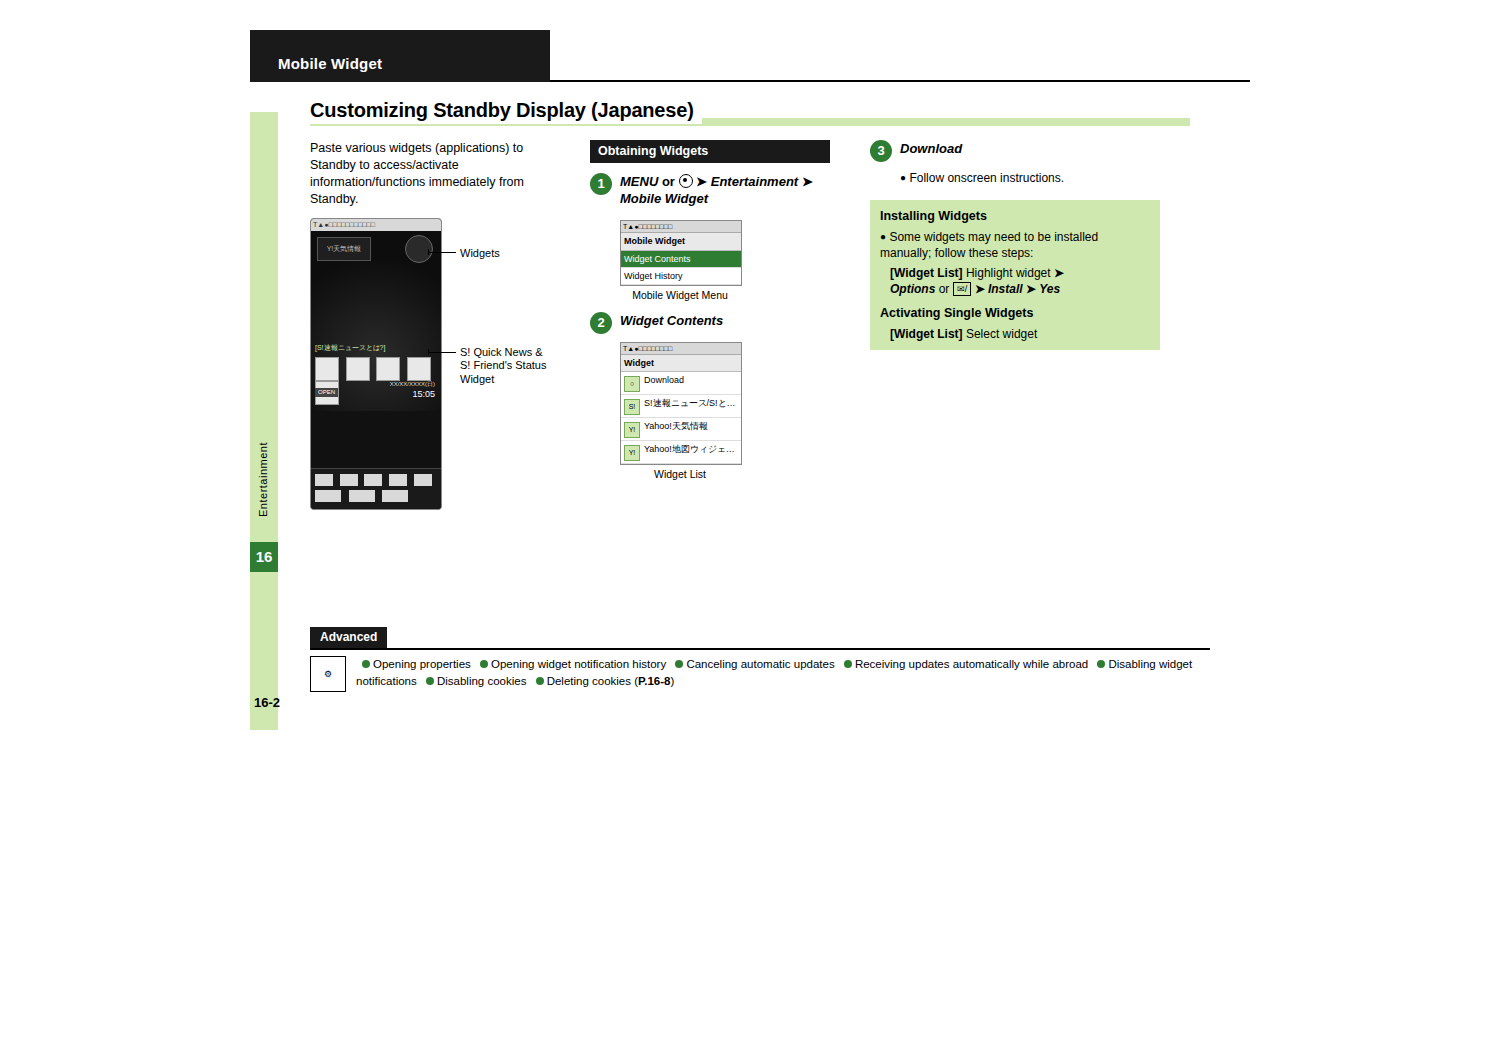Entertainment
16
16-2
Mobile Widget
Customizing Standby Display (Japanese)
Paste various widgets (applications) to Standby to access/activate information/functions immediately from Standby.
T▲●□□□□□□□□□□□
Y!天気情報
[S!速報ニュースとは?]
OPEN
XX/XX/XXXX(日)
15:05
Widgets
S! Quick News &
S! Friend's Status Widget
Obtaining Widgets
MENU or ➤ Entertainment ➤ Mobile Widget
T▲●□□□□□□□□
Mobile Widget
Widget Contents
Widget History
Mobile Widget Menu
Widget Contents
T▲●□□□□□□□□
Widget
○Download
S!S!速報ニュース/S!と…
Y!Yahoo!天気情報
Y!Yahoo!地図ウィジェ…
Widget List
Download
● Follow onscreen instructions.
Installing Widgets
● Some widgets may need to be installed manually; follow these steps:
[Widget List] Highlight widget ➤
Options or ✉/ ➤ Install ➤ Yes
Activating Single Widgets
[Widget List] Select widget
Advanced
⚙
Opening properties Opening widget notification history Canceling automatic updates Receiving updates automatically while abroad Disabling widget notifications Disabling cookies Deleting cookies (P.16-8)